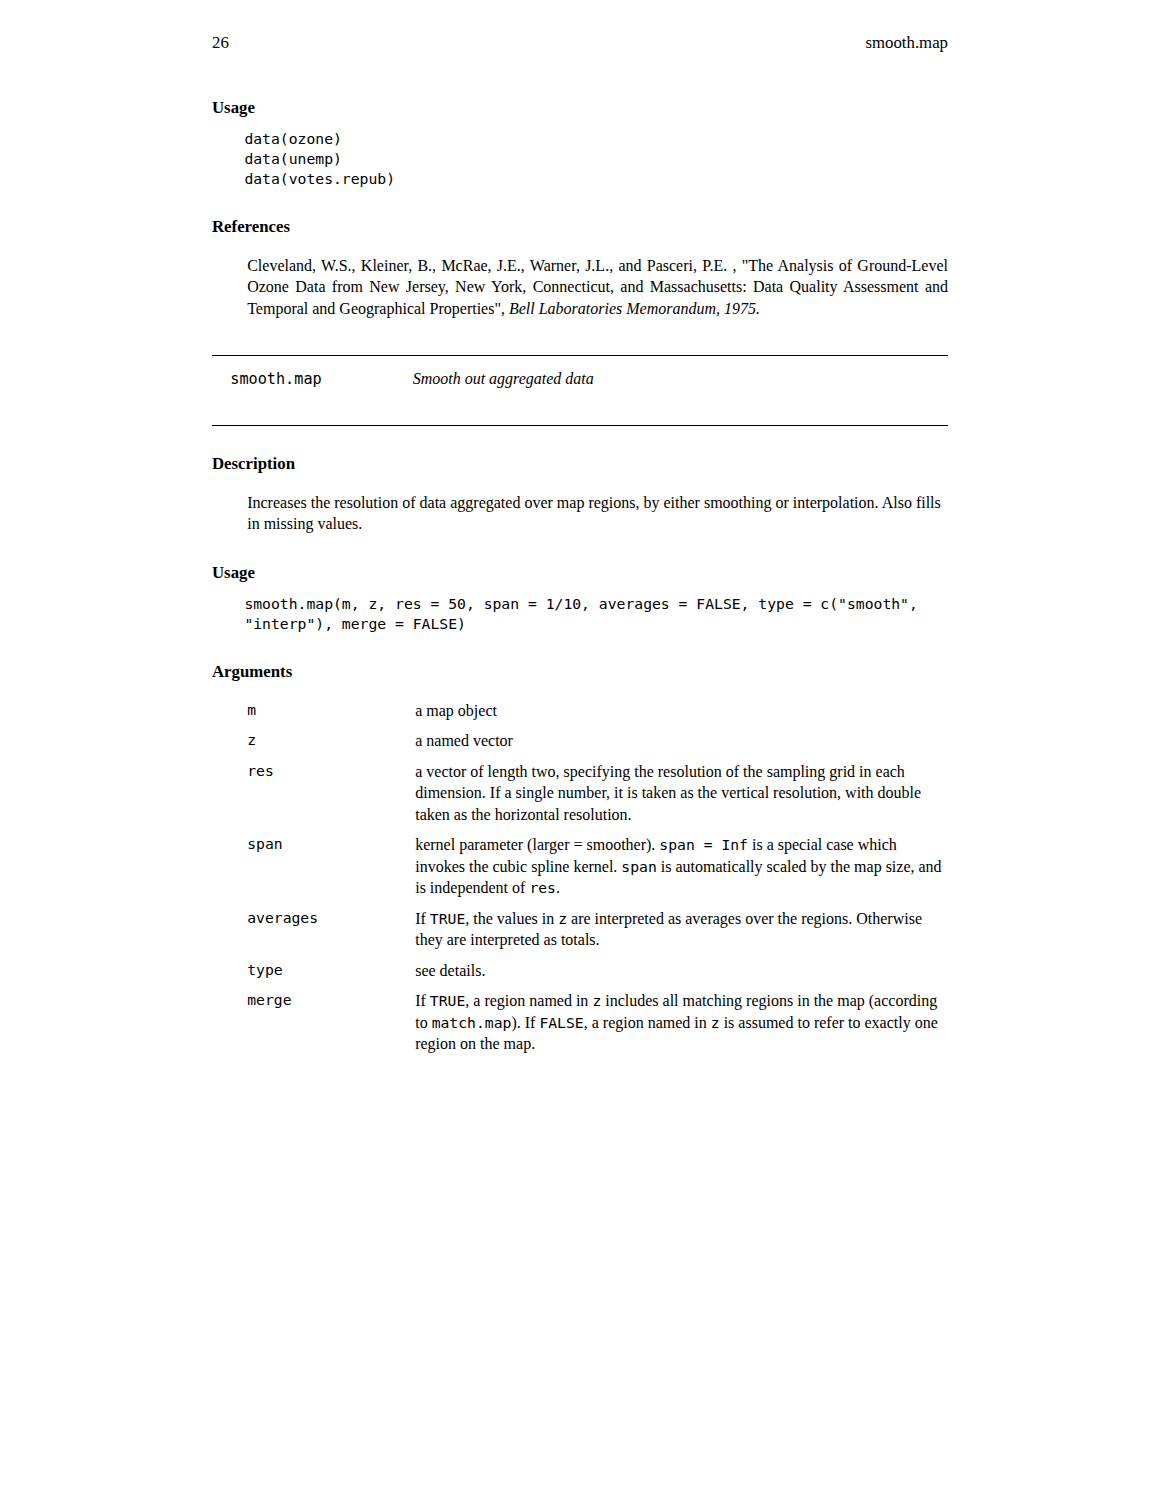26 smooth.map
Usage
data(ozone)
data(unemp)
data(votes.repub)
References
Cleveland, W.S., Kleiner, B., McRae, J.E., Warner, J.L., and Pasceri, P.E. , "The Analysis of Ground-Level Ozone Data from New Jersey, New York, Connecticut, and Massachusetts: Data Quality Assessment and Temporal and Geographical Properties", Bell Laboratories Memorandum, 1975.
smooth.map Smooth out aggregated data
Description
Increases the resolution of data aggregated over map regions, by either smoothing or interpolation. Also fills in missing values.
Usage
smooth.map(m, z, res = 50, span = 1/10, averages = FALSE, type = c("smooth",
"interp"), merge = FALSE)
Arguments
m
a map object
z
a named vector
res
a vector of length two, specifying the resolution of the sampling grid in each dimension. If a single number, it is taken as the vertical resolution, with double taken as the horizontal resolution.
span
kernel parameter (larger = smoother). span = Inf is a special case which invokes the cubic spline kernel. span is automatically scaled by the map size, and is independent of res.
averages
If TRUE, the values in z are interpreted as averages over the regions. Otherwise they are interpreted as totals.
type
see details.
merge
If TRUE, a region named in z includes all matching regions in the map (according to match.map). If FALSE, a region named in z is assumed to refer to exactly one region on the map.